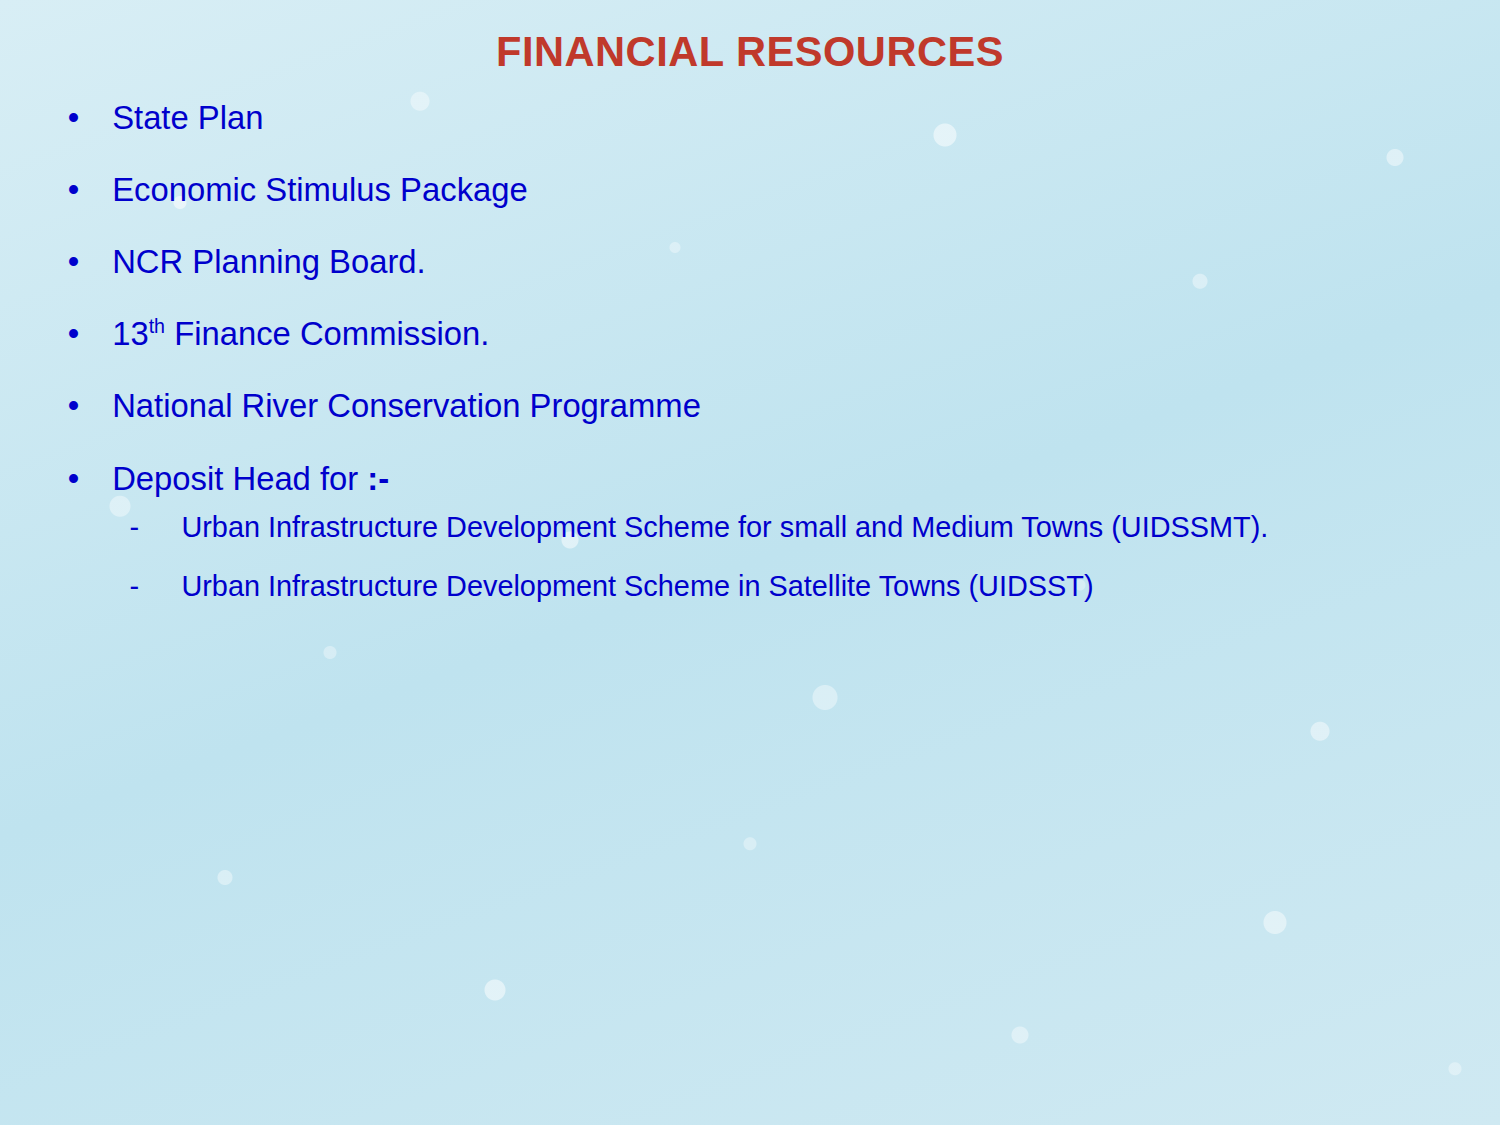FINANCIAL RESOURCES
State Plan
Economic Stimulus Package
NCR Planning Board.
13th Finance Commission.
National River Conservation Programme
Deposit Head for :-
Urban Infrastructure Development Scheme for small and Medium Towns (UIDSSMT).
Urban Infrastructure Development Scheme in Satellite Towns (UIDSST)